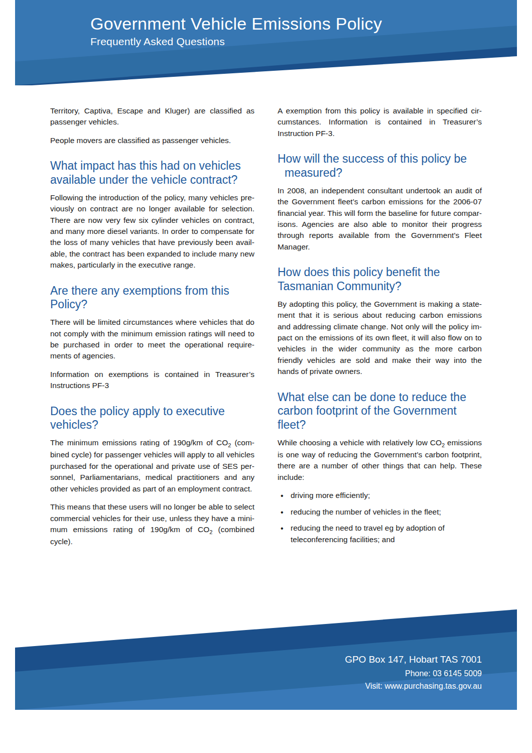Government Vehicle Emissions Policy
Frequently Asked Questions
Territory, Captiva, Escape and Kluger) are classified as passenger vehicles.
People movers are classified as passenger vehicles.
What impact has this had on vehicles available under the vehicle contract?
Following the introduction of the policy, many vehicles previously on contract are no longer available for selection. There are now very few six cylinder vehicles on contract, and many more diesel variants. In order to compensate for the loss of many vehicles that have previously been available, the contract has been expanded to include many new makes, particularly in the executive range.
Are there any exemptions from this Policy?
There will be limited circumstances where vehicles that do not comply with the minimum emission ratings will need to be purchased in order to meet the operational requirements of agencies.
Information on exemptions is contained in Treasurer’s Instructions PF-3
Does the policy apply to executive vehicles?
The minimum emissions rating of 190g/km of CO2 (combined cycle) for passenger vehicles will apply to all vehicles purchased for the operational and private use of SES personnel, Parliamentarians, medical practitioners and any other vehicles provided as part of an employment contract.
This means that these users will no longer be able to select commercial vehicles for their use, unless they have a minimum emissions rating of 190g/km of CO2 (combined cycle).
A exemption from this policy is available in specified circumstances. Information is contained in Treasurer’s Instruction PF-3.
How will the success of this policy be
measured?
In 2008, an independent consultant undertook an audit of the Government fleet’s carbon emissions for the 2006-07 financial year. This will form the baseline for future comparisons. Agencies are also able to monitor their progress through reports available from the Government’s Fleet Manager.
How does this policy benefit the Tasmanian Community?
By adopting this policy, the Government is making a statement that it is serious about reducing carbon emissions and addressing climate change. Not only will the policy impact on the emissions of its own fleet, it will also flow on to vehicles in the wider community as the more carbon friendly vehicles are sold and make their way into the hands of private owners.
What else can be done to reduce the carbon footprint of the Government fleet?
While choosing a vehicle with relatively low CO2 emissions is one way of reducing the Government’s carbon footprint, there are a number of other things that can help. These include:
driving more efficiently;
reducing the number of vehicles in the fleet;
reducing the need to travel eg by adoption of teleconferencing facilities; and
GPO Box 147, Hobart TAS 7001
Phone: 03 6145 5009
Visit: www.purchasing.tas.gov.au